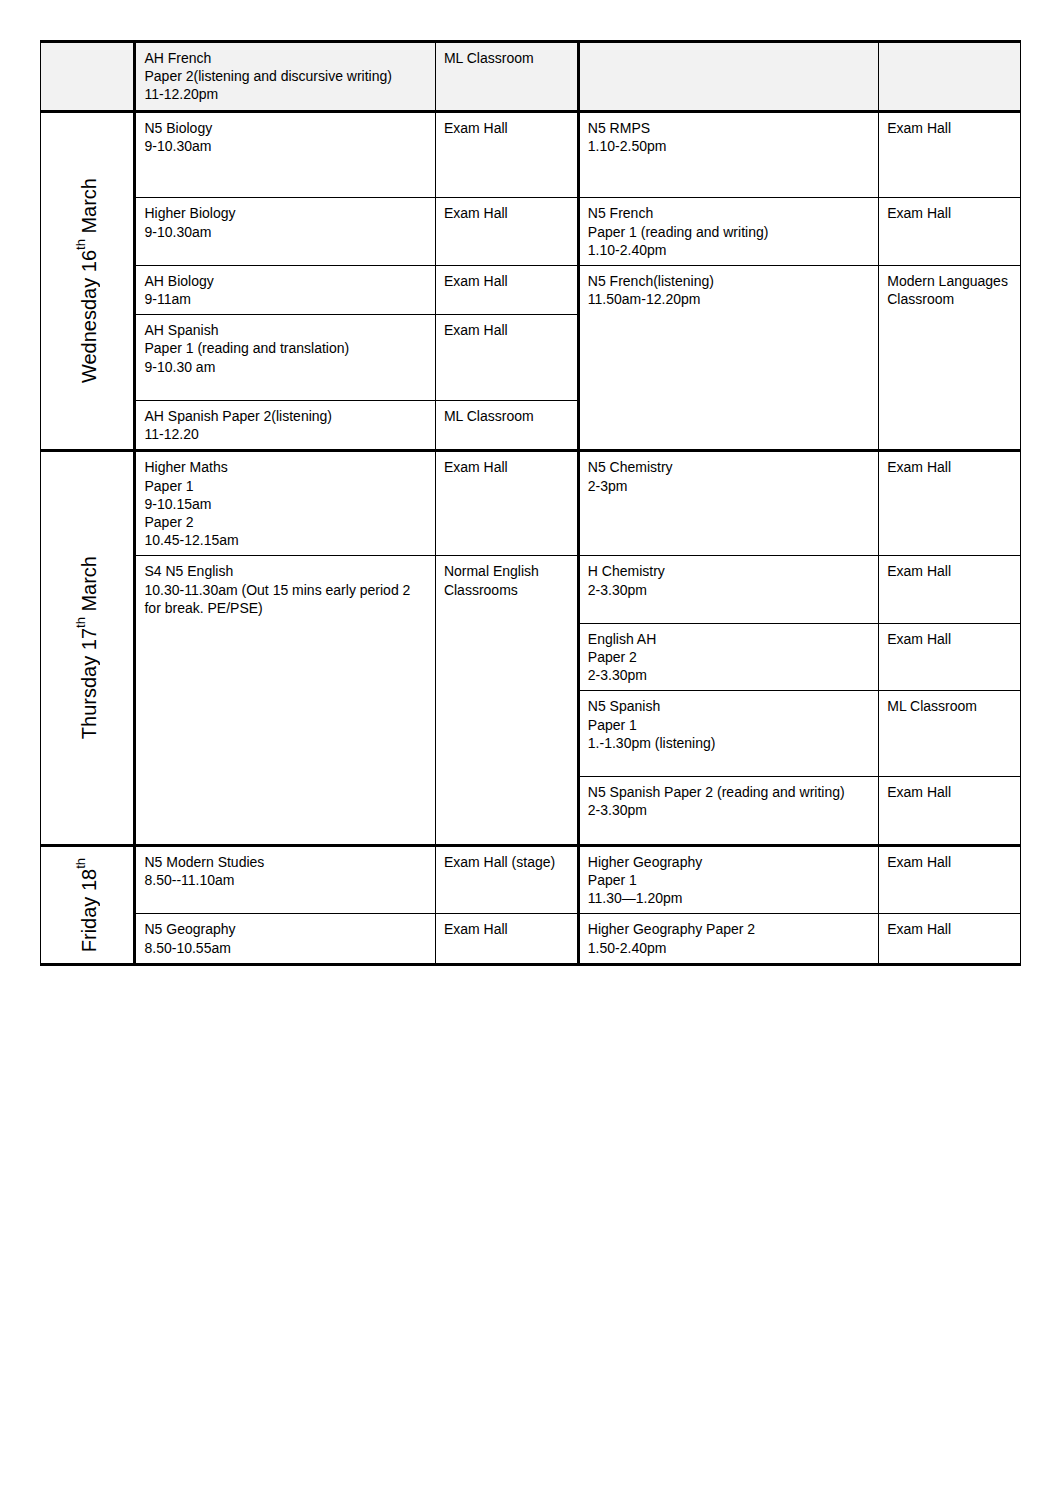| | AH French Paper 2(listening and discursive writing) 11-12.20pm | ML Classroom | | |
| Wednesday 16 th March | N5 Biology 9-10.30am | Exam Hall | N5 RMPS 1.10-2.50pm | Exam Hall |
| Higher Biology 9-10.30am | Exam Hall | N5 French Paper 1 (reading and writing) 1.10-2.40pm | Exam Hall |
| AH Biology 9-11am | Exam Hall | N5 French(listening) 11.50am-12.20pm | Modern Languages Classroom |
| AH Spanish Paper 1 (reading and translation) 9-10.30 am | Exam Hall |
| AH Spanish Paper 2(listening) 11-12.20 | ML Classroom |
| Thursday 17 th March | Higher Maths Paper 1 9-10.15am Paper 2 10.45-12.15am | Exam Hall | N5 Chemistry 2-3pm | Exam Hall |
| S4 N5 English 10.30-11.30am (Out 15 mins early period 2 for break. PE/PSE) | Normal English Classrooms | H Chemistry 2-3.30pm | Exam Hall |
| English AH Paper 2 2-3.30pm | Exam Hall |
| N5 Spanish Paper 1 1.-1.30pm (listening) | ML Classroom |
| N5 Spanish Paper 2 (reading and writing) 2-3.30pm | Exam Hall |
| Friday 18 th | N5 Modern Studies 8.50--11.10am | Exam Hall (stage) | Higher Geography Paper 1 11.30—1.20pm | Exam Hall |
| N5 Geography 8.50-10.55am | Exam Hall | Higher Geography Paper 2 1.50-2.40pm | Exam Hall |